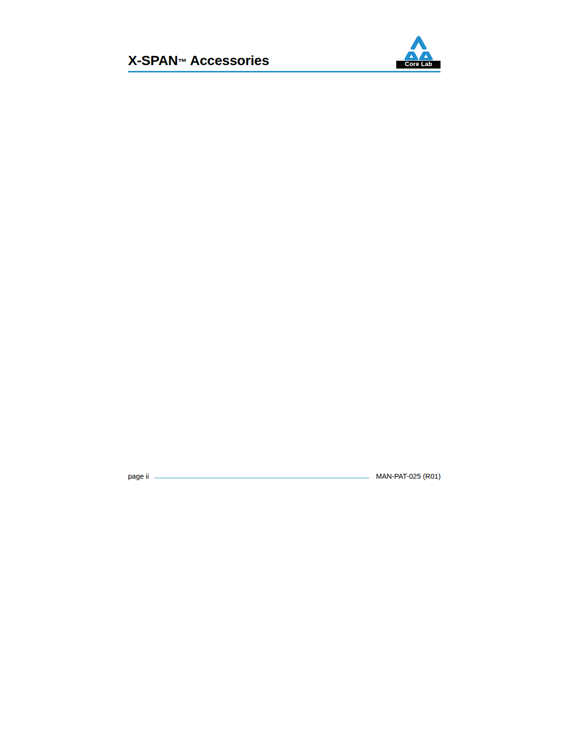X-SPAN™ Accessories
Core Lab
page ii MAN-PAT-025 (R01)